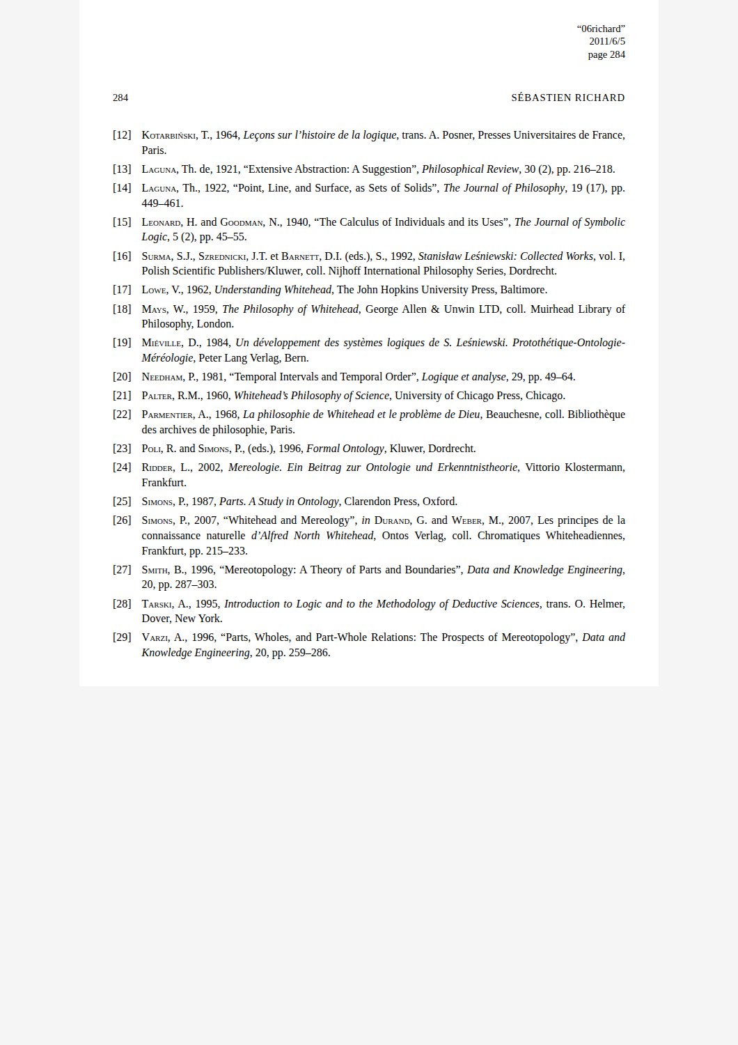“06richard”
2011/6/5
page 284
284 SÉBASTIEN RICHARD
[12] Kotarbiński, T., 1964, Leçons sur l’histoire de la logique, trans. A. Posner, Presses Universitaires de France, Paris.
[13] Laguna, Th. de, 1921, “Extensive Abstraction: A Suggestion”, Philosophical Review, 30 (2), pp. 216–218.
[14] Laguna, Th., 1922, “Point, Line, and Surface, as Sets of Solids”, The Journal of Philosophy, 19 (17), pp. 449–461.
[15] Leonard, H. and Goodman, N., 1940, “The Calculus of Individuals and its Uses”, The Journal of Symbolic Logic, 5 (2), pp. 45–55.
[16] Surma, S.J., Szrednicki, J.T. et Barnett, D.I. (eds.), S., 1992, Stanisław Leśniewski: Collected Works, vol. I, Polish Scientific Publishers/Kluwer, coll. Nijhoff International Philosophy Series, Dordrecht.
[17] Lowe, V., 1962, Understanding Whitehead, The John Hopkins University Press, Baltimore.
[18] Mays, W., 1959, The Philosophy of Whitehead, George Allen & Unwin LTD, coll. Muirhead Library of Philosophy, London.
[19] Miéville, D., 1984, Un développement des systèmes logiques de S. Leśniewski. Protothétique-Ontologie-Méréologie, Peter Lang Verlag, Bern.
[20] Needham, P., 1981, “Temporal Intervals and Temporal Order”, Logique et analyse, 29, pp. 49–64.
[21] Palter, R.M., 1960, Whitehead’s Philosophy of Science, University of Chicago Press, Chicago.
[22] Parmentier, A., 1968, La philosophie de Whitehead et le problème de Dieu, Beauchesne, coll. Bibliothèque des archives de philosophie, Paris.
[23] Poli, R. and Simons, P., (eds.), 1996, Formal Ontology, Kluwer, Dordrecht.
[24] Ridder, L., 2002, Mereologie. Ein Beitrag zur Ontologie und Erkenntnistheorie, Vittorio Klostermann, Frankfurt.
[25] Simons, P., 1987, Parts. A Study in Ontology, Clarendon Press, Oxford.
[26] Simons, P., 2007, “Whitehead and Mereology”, in Durand, G. and Weber, M., 2007, Les principes de la connaissance naturelle d’Alfred North Whitehead, Ontos Verlag, coll. Chromatiques Whiteheadiennes, Frankfurt, pp. 215–233.
[27] Smith, B., 1996, “Mereotopology: A Theory of Parts and Boundaries”, Data and Knowledge Engineering, 20, pp. 287–303.
[28] Tarski, A., 1995, Introduction to Logic and to the Methodology of Deductive Sciences, trans. O. Helmer, Dover, New York.
[29] Varzi, A., 1996, “Parts, Wholes, and Part-Whole Relations: The Prospects of Mereotopology”, Data and Knowledge Engineering, 20, pp. 259–286.